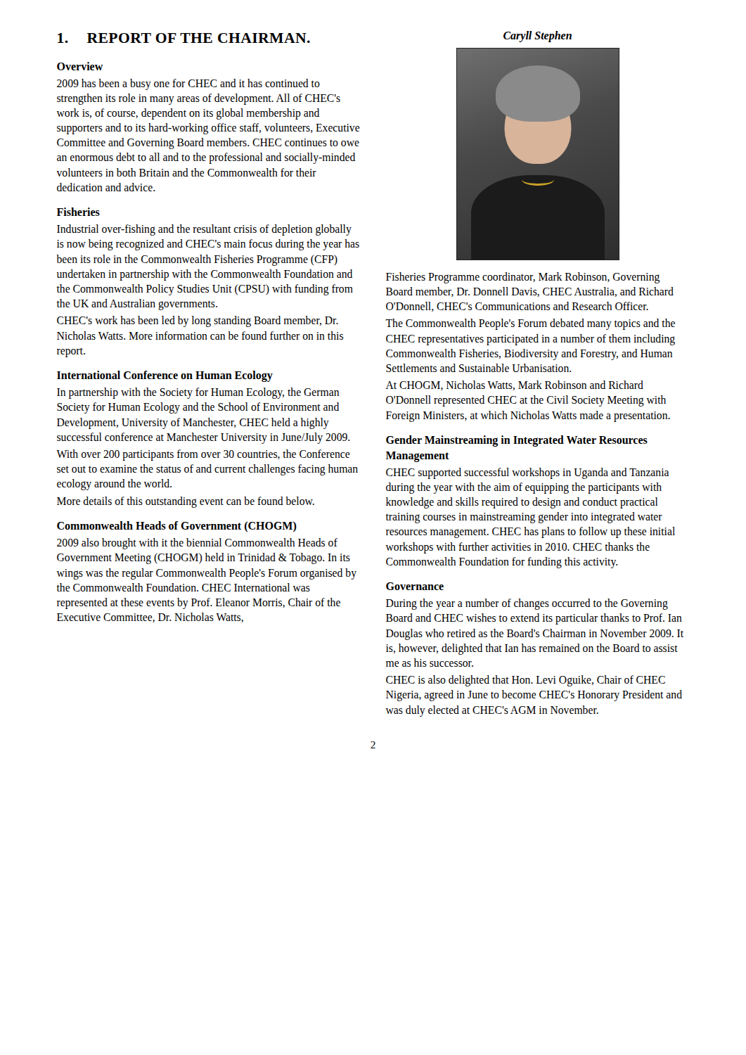1. REPORT OF THE CHAIRMAN.
Overview
2009 has been a busy one for CHEC and it has continued to strengthen its role in many areas of development. All of CHEC's work is, of course, dependent on its global membership and supporters and to its hard-working office staff, volunteers, Executive Committee and Governing Board members. CHEC continues to owe an enormous debt to all and to the professional and socially-minded volunteers in both Britain and the Commonwealth for their dedication and advice.
Fisheries
Industrial over-fishing and the resultant crisis of depletion globally is now being recognized and CHEC's main focus during the year has been its role in the Commonwealth Fisheries Programme (CFP) undertaken in partnership with the Commonwealth Foundation and the Commonwealth Policy Studies Unit (CPSU) with funding from the UK and Australian governments.
CHEC's work has been led by long standing Board member, Dr. Nicholas Watts. More information can be found further on in this report.
International Conference on Human Ecology
In partnership with the Society for Human Ecology, the German Society for Human Ecology and the School of Environment and Development, University of Manchester, CHEC held a highly successful conference at Manchester University in June/July 2009.
With over 200 participants from over 30 countries, the Conference set out to examine the status of and current challenges facing human ecology around the world.
More details of this outstanding event can be found below.
Commonwealth Heads of Government (CHOGM)
2009 also brought with it the biennial Commonwealth Heads of Government Meeting (CHOGM) held in Trinidad & Tobago. In its wings was the regular Commonwealth People's Forum organised by the Commonwealth Foundation. CHEC International was represented at these events by Prof. Eleanor Morris, Chair of the Executive Committee, Dr. Nicholas Watts,
Caryll Stephen
Fisheries Programme coordinator, Mark Robinson, Governing Board member, Dr. Donnell Davis, CHEC Australia, and Richard O'Donnell, CHEC's Communications and Research Officer.
The Commonwealth People's Forum debated many topics and the CHEC representatives participated in a number of them including Commonwealth Fisheries, Biodiversity and Forestry, and Human Settlements and Sustainable Urbanisation.
At CHOGM, Nicholas Watts, Mark Robinson and Richard O'Donnell represented CHEC at the Civil Society Meeting with Foreign Ministers, at which Nicholas Watts made a presentation.
Gender Mainstreaming in Integrated Water Resources Management
CHEC supported successful workshops in Uganda and Tanzania during the year with the aim of equipping the participants with knowledge and skills required to design and conduct practical training courses in mainstreaming gender into integrated water resources management. CHEC has plans to follow up these initial workshops with further activities in 2010. CHEC thanks the Commonwealth Foundation for funding this activity.
Governance
During the year a number of changes occurred to the Governing Board and CHEC wishes to extend its particular thanks to Prof. Ian Douglas who retired as the Board's Chairman in November 2009. It is, however, delighted that Ian has remained on the Board to assist me as his successor.
CHEC is also delighted that Hon. Levi Oguike, Chair of CHEC Nigeria, agreed in June to become CHEC's Honorary President and was duly elected at CHEC's AGM in November.
2